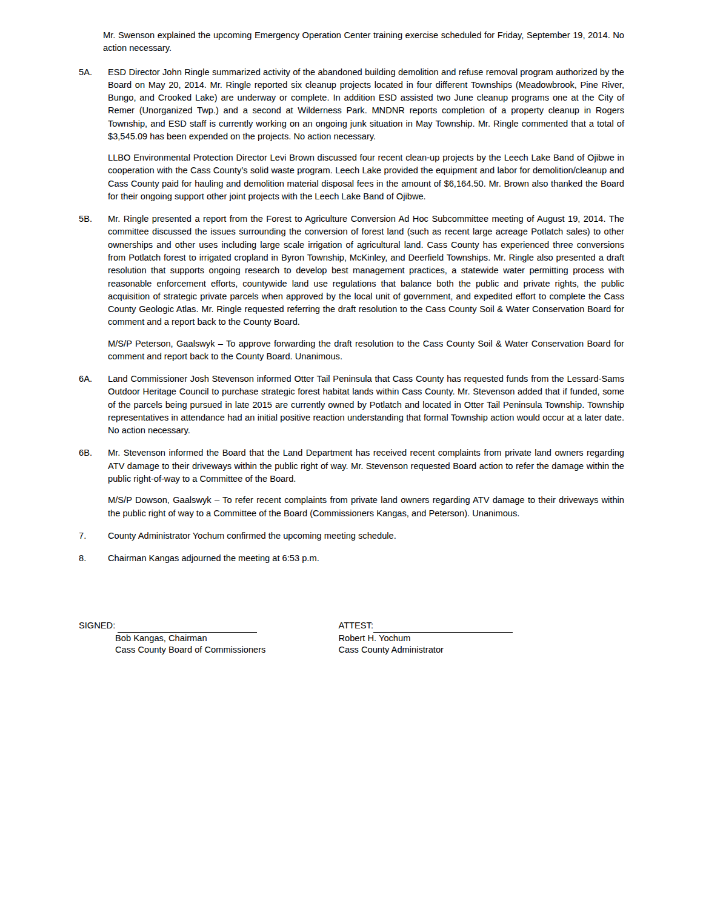Mr. Swenson explained the upcoming Emergency Operation Center training exercise scheduled for Friday, September 19, 2014. No action necessary.
5A.
ESD Director John Ringle summarized activity of the abandoned building demolition and refuse removal program authorized by the Board on May 20, 2014. Mr. Ringle reported six cleanup projects located in four different Townships (Meadowbrook, Pine River, Bungo, and Crooked Lake) are underway or complete. In addition ESD assisted two June cleanup programs one at the City of Remer (Unorganized Twp.) and a second at Wilderness Park. MNDNR reports completion of a property cleanup in Rogers Township, and ESD staff is currently working on an ongoing junk situation in May Township. Mr. Ringle commented that a total of $3,545.09 has been expended on the projects. No action necessary.
LLBO Environmental Protection Director Levi Brown discussed four recent clean-up projects by the Leech Lake Band of Ojibwe in cooperation with the Cass County’s solid waste program. Leech Lake provided the equipment and labor for demolition/cleanup and Cass County paid for hauling and demolition material disposal fees in the amount of $6,164.50. Mr. Brown also thanked the Board for their ongoing support other joint projects with the Leech Lake Band of Ojibwe.
5B.
Mr. Ringle presented a report from the Forest to Agriculture Conversion Ad Hoc Subcommittee meeting of August 19, 2014. The committee discussed the issues surrounding the conversion of forest land (such as recent large acreage Potlatch sales) to other ownerships and other uses including large scale irrigation of agricultural land. Cass County has experienced three conversions from Potlatch forest to irrigated cropland in Byron Township, McKinley, and Deerfield Townships. Mr. Ringle also presented a draft resolution that supports ongoing research to develop best management practices, a statewide water permitting process with reasonable enforcement efforts, countywide land use regulations that balance both the public and private rights, the public acquisition of strategic private parcels when approved by the local unit of government, and expedited effort to complete the Cass County Geologic Atlas. Mr. Ringle requested referring the draft resolution to the Cass County Soil & Water Conservation Board for comment and a report back to the County Board.
M/S/P Peterson, Gaalswyk – To approve forwarding the draft resolution to the Cass County Soil & Water Conservation Board for comment and report back to the County Board. Unanimous.
6A.
Land Commissioner Josh Stevenson informed Otter Tail Peninsula that Cass County has requested funds from the Lessard-Sams Outdoor Heritage Council to purchase strategic forest habitat lands within Cass County. Mr. Stevenson added that if funded, some of the parcels being pursued in late 2015 are currently owned by Potlatch and located in Otter Tail Peninsula Township. Township representatives in attendance had an initial positive reaction understanding that formal Township action would occur at a later date. No action necessary.
6B.
Mr. Stevenson informed the Board that the Land Department has received recent complaints from private land owners regarding ATV damage to their driveways within the public right of way. Mr. Stevenson requested Board action to refer the damage within the public right-of-way to a Committee of the Board.
M/S/P Dowson, Gaalswyk – To refer recent complaints from private land owners regarding ATV damage to their driveways within the public right of way to a Committee of the Board (Commissioners Kangas, and Peterson). Unanimous.
7.
County Administrator Yochum confirmed the upcoming meeting schedule.
8.
Chairman Kangas adjourned the meeting at 6:53 p.m.
SIGNED:
Bob Kangas, Chairman
Cass County Board of Commissioners
ATTEST:
Robert H. Yochum
Cass County Administrator